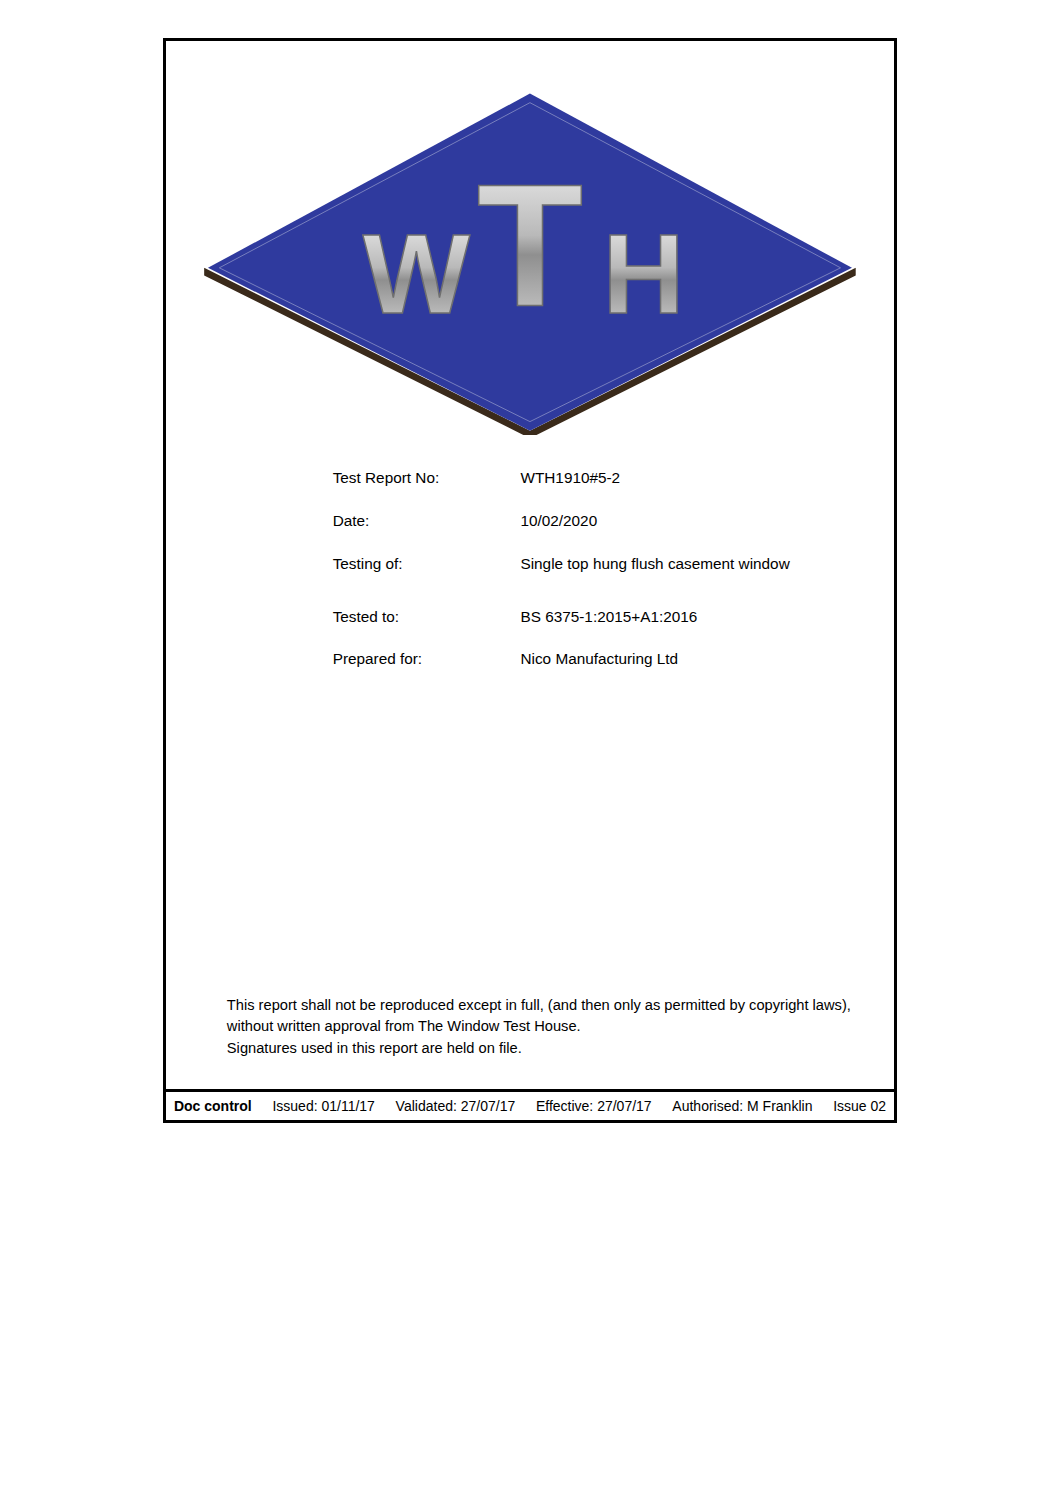W T H
| Test Report No: | WTH1910#5-2 |
| Date: | 10/02/2020 |
| Testing of: | Single top hung flush casement window |
| Tested to: | BS 6375-1:2015+A1:2016 |
| Prepared for: | Nico Manufacturing Ltd |
This report shall not be reproduced except in full, (and then only as permitted by copyright laws),
without written approval from The Window Test House.
Signatures used in this report are held on file.
Doc control Issued: 01/11/17 Validated: 27/07/17 Effective: 27/07/17 Authorised: M Franklin Issue 02